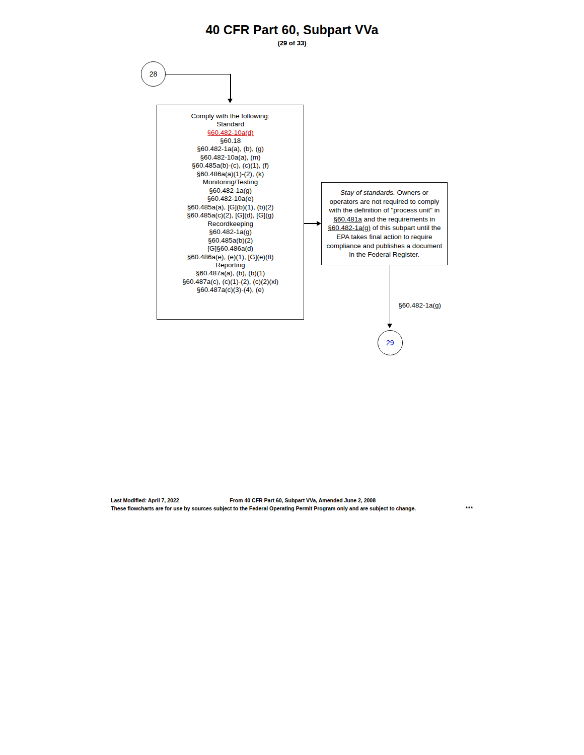40 CFR Part 60, Subpart VVa
(29 of 33)
28
Comply with the following:
Standard
§60.482-10a(d)
§60.18
§60.482-1a(a), (b), (g)
§60.482-10a(a), (m)
§60.485a(b)-(c), (c)(1), (f)
§60.486a(a)(1)-(2), (k)
Monitoring/Testing
§60.482-1a(g)
§60.482-10a(e)
§60.485a(a), [G](b)(1), (b)(2)
§60.485a(c)(2), [G](d), [G](g)
Recordkeeping
§60.482-1a(g)
§60.485a(b)(2)
[G]§60.486a(d)
§60.486a(e), (e)(1), [G](e)(8)
Reporting
§60.487a(a), (b), (b)(1)
§60.487a(c), (c)(1)-(2), (c)(2)(xi)
§60.487a(c)(3)-(4), (e)
Stay of standards. Owners or operators are not required to comply with the definition of "process unit" in §60.481a and the requirements in §60.482-1a(g) of this subpart until the EPA takes final action to require compliance and publishes a document in the Federal Register.
§60.482-1a(g)
29
Last Modified: April 7, 2022 From 40 CFR Part 60, Subpart VVa, Amended June 2, 2008
These flowcharts are for use by sources subject to the Federal Operating Permit Program only and are subject to change. ***